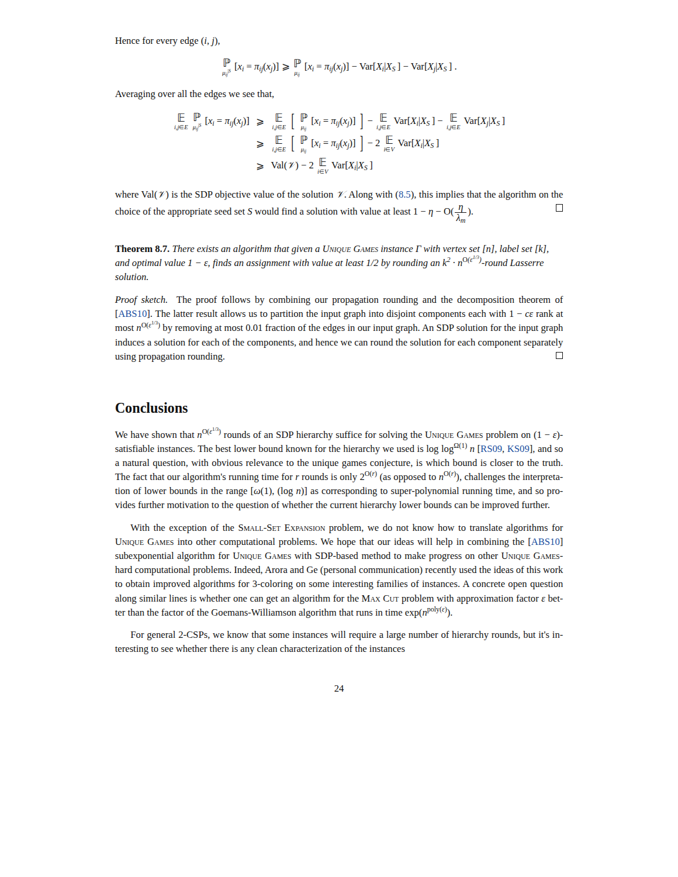Hence for every edge (i, j),
ℙ μij|S [xi = πij(xj)] ⩾ ℙ μij [xi = πij(xj)] − Var[Xi|XS ] − Var[Xj|XS ] .
Averaging over all the edges we see that,
| 𝔼 i , j ∈ E ℙ μ ij / S [ x i = π ij ( x j )] | ⩾ | 𝔼 i , j ∈ E [ ℙ μ ij [ x i = π ij ( x j )] ] − 𝔼 i , j ∈ E Var [ X i / X S ] − 𝔼 i , j ∈ E Var [ X j / X S ] |
| | ⩾ | 𝔼 i , j ∈ E [ ℙ μ ij [ x i = π ij ( x j )] ] − 2 𝔼 i ∈ V Var [ X i / X S ] |
| | ⩾ | Val ( 𝒱 ) − 2 𝔼 i ∈ V Var [ X i / X S ] |
where Val(𝒱) is the SDP objective value of the solution 𝒱. Along with (8.5), this implies that the algorithm on the choice of the appropriate seed set S would find a solution with value at least 1 − η − O(ηλm).
Theorem 8.7. There exists an algorithm that given a Unique Games instance Γ with vertex set [n], label set [k], and optimal value 1 − ε, finds an assignment with value at least 1/2 by rounding an k2 · nO(ε1/3)-round Lasserre solution.
Proof sketch. The proof follows by combining our propagation rounding and the decomposition theorem of [ABS10]. The latter result allows us to partition the input graph into disjoint components each with 1 − cε rank at most nO(ε1/3) by removing at most 0.01 fraction of the edges in our input graph. An SDP solution for the input graph induces a solution for each of the components, and hence we can round the solution for each component separately using propagation rounding.
Conclusions
We have shown that nO(ε1/3) rounds of an SDP hierarchy suffice for solving the Unique Games problem on (1 − ε)-satisfiable instances. The best lower bound known for the hierarchy we used is log logΩ(1) n [RS09, KS09], and so a natural question, with obvious relevance to the unique games conjecture, is which bound is closer to the truth. The fact that our algorithm's running time for r rounds is only 2O(r) (as opposed to nO(r)), challenges the interpretation of lower bounds in the range [ω(1), (log n)] as corresponding to super-polynomial running time, and so provides further motivation to the question of whether the current hierarchy lower bounds can be improved further.
With the exception of the Small-Set Expansion problem, we do not know how to translate algorithms for Unique Games into other computational problems. We hope that our ideas will help in combining the [ABS10] subexponential algorithm for Unique Games with SDP-based method to make progress on other Unique Games-hard computational problems. Indeed, Arora and Ge (personal communication) recently used the ideas of this work to obtain improved algorithms for 3-coloring on some interesting families of instances. A concrete open question along similar lines is whether one can get an algorithm for the Max Cut problem with approximation factor ε better than the factor of the Goemans-Williamson algorithm that runs in time exp(npoly(ε)).
For general 2-CSPs, we know that some instances will require a large number of hierarchy rounds, but it's interesting to see whether there is any clean characterization of the instances
24